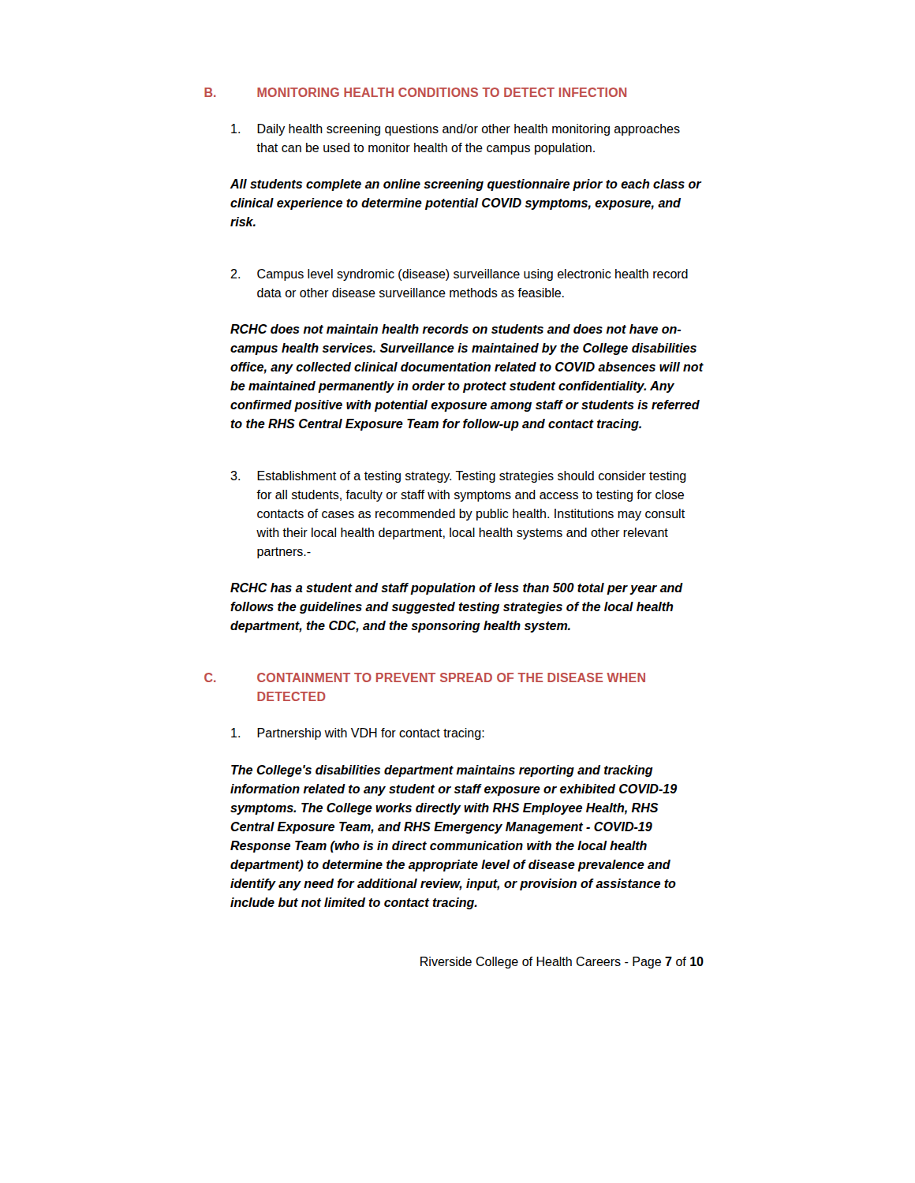B. MONITORING HEALTH CONDITIONS TO DETECT INFECTION
1. Daily health screening questions and/or other health monitoring approaches that can be used to monitor health of the campus population.
All students complete an online screening questionnaire prior to each class or clinical experience to determine potential COVID symptoms, exposure, and risk.
2. Campus level syndromic (disease) surveillance using electronic health record data or other disease surveillance methods as feasible.
RCHC does not maintain health records on students and does not have on-campus health services. Surveillance is maintained by the College disabilities office, any collected clinical documentation related to COVID absences will not be maintained permanently in order to protect student confidentiality. Any confirmed positive with potential exposure among staff or students is referred to the RHS Central Exposure Team for follow-up and contact tracing.
3. Establishment of a testing strategy. Testing strategies should consider testing for all students, faculty or staff with symptoms and access to testing for close contacts of cases as recommended by public health. Institutions may consult with their local health department, local health systems and other relevant partners.-
RCHC has a student and staff population of less than 500 total per year and follows the guidelines and suggested testing strategies of the local health department, the CDC, and the sponsoring health system.
C. CONTAINMENT TO PREVENT SPREAD OF THE DISEASE WHEN DETECTED
1. Partnership with VDH for contact tracing:
The College's disabilities department maintains reporting and tracking information related to any student or staff exposure or exhibited COVID-19 symptoms. The College works directly with RHS Employee Health, RHS Central Exposure Team, and RHS Emergency Management - COVID-19 Response Team (who is in direct communication with the local health department) to determine the appropriate level of disease prevalence and identify any need for additional review, input, or provision of assistance to include but not limited to contact tracing.
Riverside College of Health Careers - Page 7 of 10